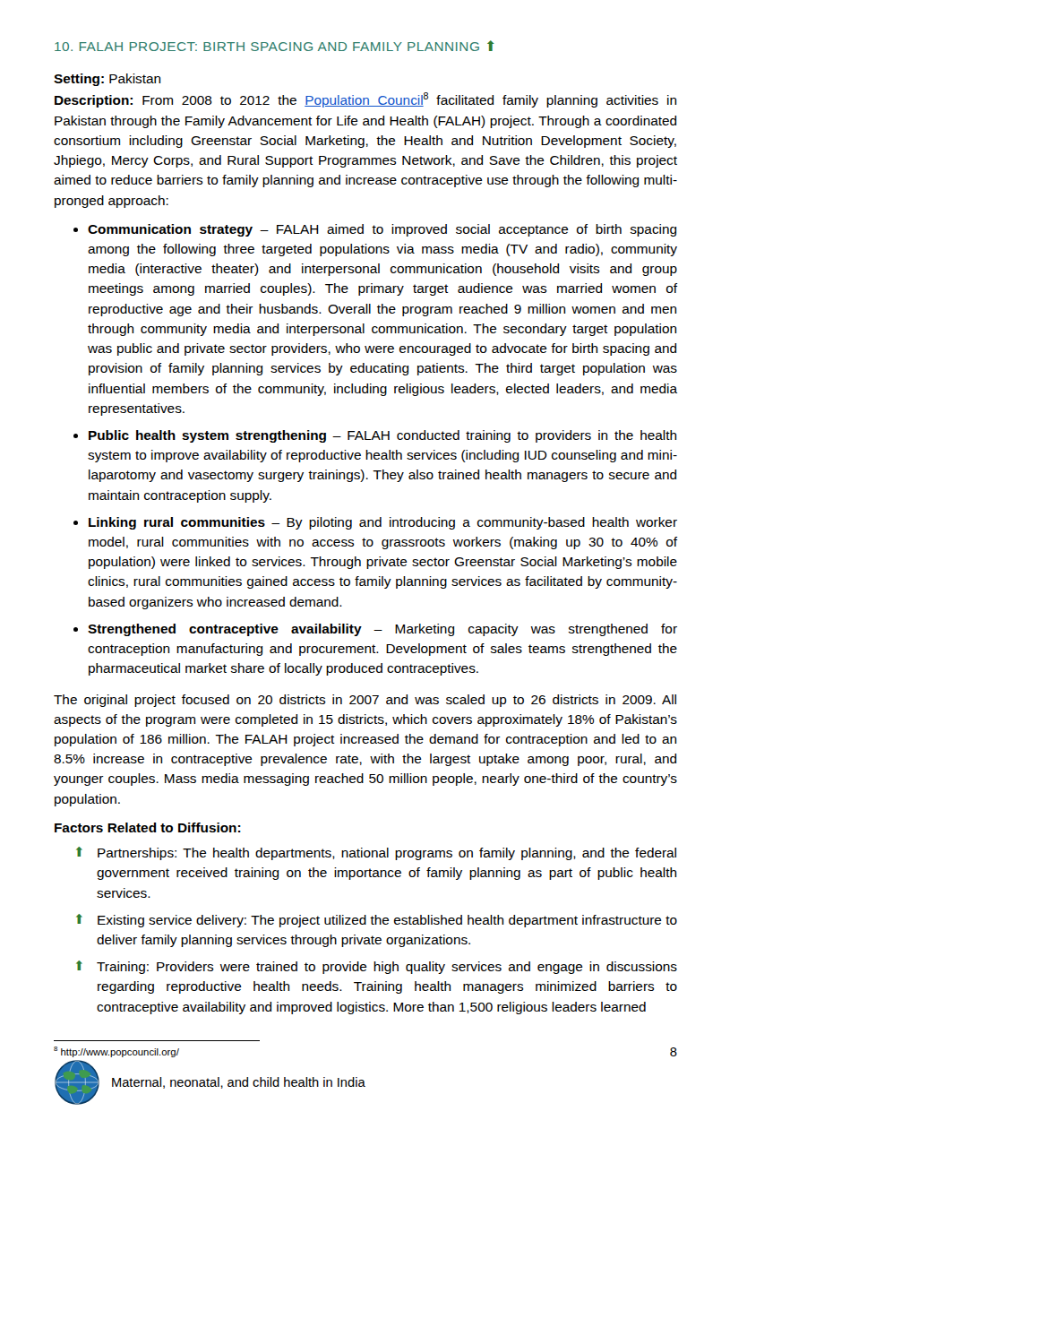10. FALAH Project: Birth Spacing and Family Planning ⬆
Setting: Pakistan
Description: From 2008 to 2012 the Population Council8 facilitated family planning activities in Pakistan through the Family Advancement for Life and Health (FALAH) project. Through a coordinated consortium including Greenstar Social Marketing, the Health and Nutrition Development Society, Jhpiego, Mercy Corps, and Rural Support Programmes Network, and Save the Children, this project aimed to reduce barriers to family planning and increase contraceptive use through the following multi-pronged approach:
Communication strategy – FALAH aimed to improved social acceptance of birth spacing among the following three targeted populations via mass media (TV and radio), community media (interactive theater) and interpersonal communication (household visits and group meetings among married couples). The primary target audience was married women of reproductive age and their husbands. Overall the program reached 9 million women and men through community media and interpersonal communication. The secondary target population was public and private sector providers, who were encouraged to advocate for birth spacing and provision of family planning services by educating patients. The third target population was influential members of the community, including religious leaders, elected leaders, and media representatives.
Public health system strengthening – FALAH conducted training to providers in the health system to improve availability of reproductive health services (including IUD counseling and mini-laparotomy and vasectomy surgery trainings). They also trained health managers to secure and maintain contraception supply.
Linking rural communities – By piloting and introducing a community-based health worker model, rural communities with no access to grassroots workers (making up 30 to 40% of population) were linked to services. Through private sector Greenstar Social Marketing’s mobile clinics, rural communities gained access to family planning services as facilitated by community-based organizers who increased demand.
Strengthened contraceptive availability – Marketing capacity was strengthened for contraception manufacturing and procurement. Development of sales teams strengthened the pharmaceutical market share of locally produced contraceptives.
The original project focused on 20 districts in 2007 and was scaled up to 26 districts in 2009. All aspects of the program were completed in 15 districts, which covers approximately 18% of Pakistan’s population of 186 million. The FALAH project increased the demand for contraception and led to an 8.5% increase in contraceptive prevalence rate, with the largest uptake among poor, rural, and younger couples. Mass media messaging reached 50 million people, nearly one-third of the country’s population.
Factors Related to Diffusion:
Partnerships: The health departments, national programs on family planning, and the federal government received training on the importance of family planning as part of public health services.
Existing service delivery: The project utilized the established health department infrastructure to deliver family planning services through private organizations.
Training: Providers were trained to provide high quality services and engage in discussions regarding reproductive health needs. Training health managers minimized barriers to contraceptive availability and improved logistics. More than 1,500 religious leaders learned
8 http://www.popcouncil.org/
Maternal, neonatal, and child health in India
8